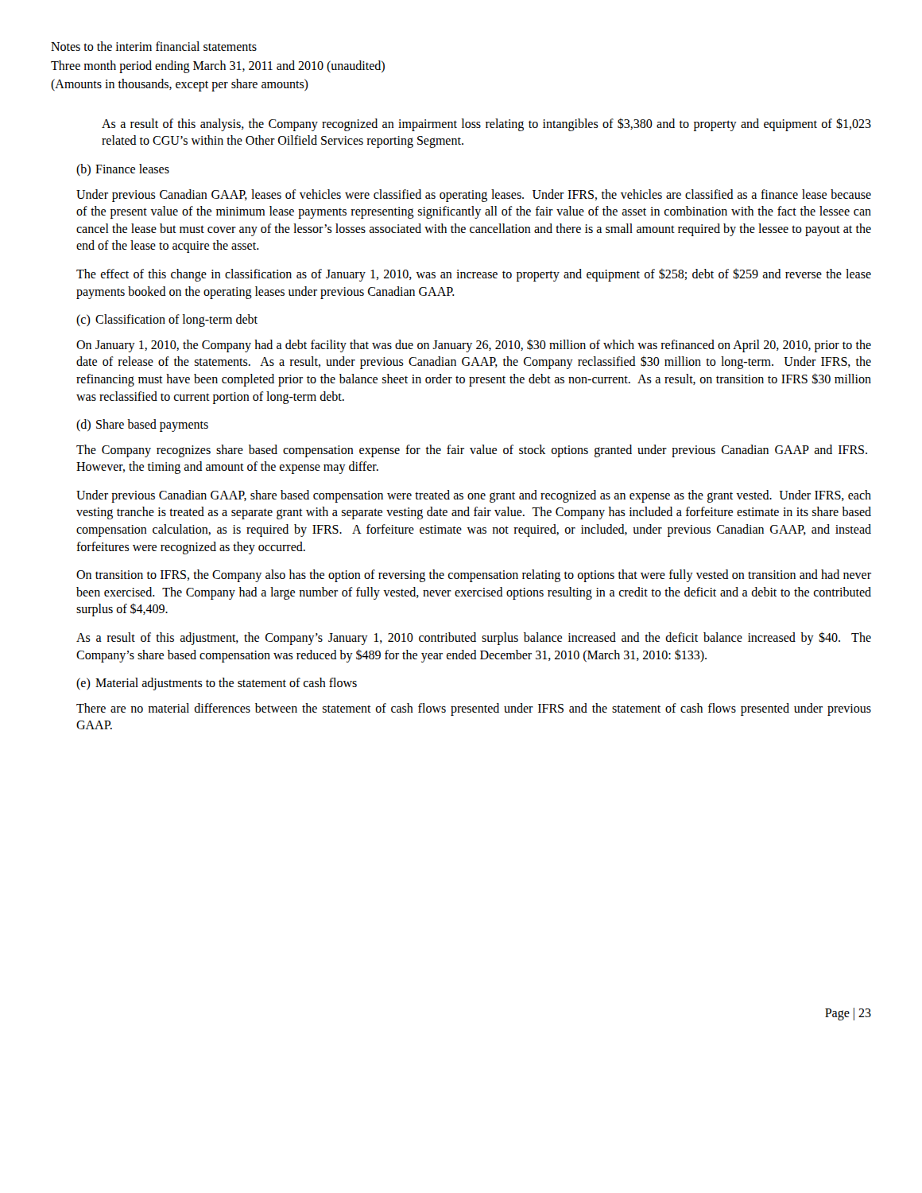Notes to the interim financial statements
Three month period ending March 31, 2011 and 2010 (unaudited)
(Amounts in thousands, except per share amounts)
As a result of this analysis, the Company recognized an impairment loss relating to intangibles of $3,380 and to property and equipment of $1,023 related to CGU’s within the Other Oilfield Services reporting Segment.
(b) Finance leases
Under previous Canadian GAAP, leases of vehicles were classified as operating leases. Under IFRS, the vehicles are classified as a finance lease because of the present value of the minimum lease payments representing significantly all of the fair value of the asset in combination with the fact the lessee can cancel the lease but must cover any of the lessor’s losses associated with the cancellation and there is a small amount required by the lessee to payout at the end of the lease to acquire the asset.
The effect of this change in classification as of January 1, 2010, was an increase to property and equipment of $258; debt of $259 and reverse the lease payments booked on the operating leases under previous Canadian GAAP.
(c) Classification of long-term debt
On January 1, 2010, the Company had a debt facility that was due on January 26, 2010, $30 million of which was refinanced on April 20, 2010, prior to the date of release of the statements. As a result, under previous Canadian GAAP, the Company reclassified $30 million to long-term. Under IFRS, the refinancing must have been completed prior to the balance sheet in order to present the debt as non-current. As a result, on transition to IFRS $30 million was reclassified to current portion of long-term debt.
(d) Share based payments
The Company recognizes share based compensation expense for the fair value of stock options granted under previous Canadian GAAP and IFRS. However, the timing and amount of the expense may differ.
Under previous Canadian GAAP, share based compensation were treated as one grant and recognized as an expense as the grant vested. Under IFRS, each vesting tranche is treated as a separate grant with a separate vesting date and fair value. The Company has included a forfeiture estimate in its share based compensation calculation, as is required by IFRS. A forfeiture estimate was not required, or included, under previous Canadian GAAP, and instead forfeitures were recognized as they occurred.
On transition to IFRS, the Company also has the option of reversing the compensation relating to options that were fully vested on transition and had never been exercised. The Company had a large number of fully vested, never exercised options resulting in a credit to the deficit and a debit to the contributed surplus of $4,409.
As a result of this adjustment, the Company’s January 1, 2010 contributed surplus balance increased and the deficit balance increased by $40. The Company’s share based compensation was reduced by $489 for the year ended December 31, 2010 (March 31, 2010: $133).
(e) Material adjustments to the statement of cash flows
There are no material differences between the statement of cash flows presented under IFRS and the statement of cash flows presented under previous GAAP.
Page | 23